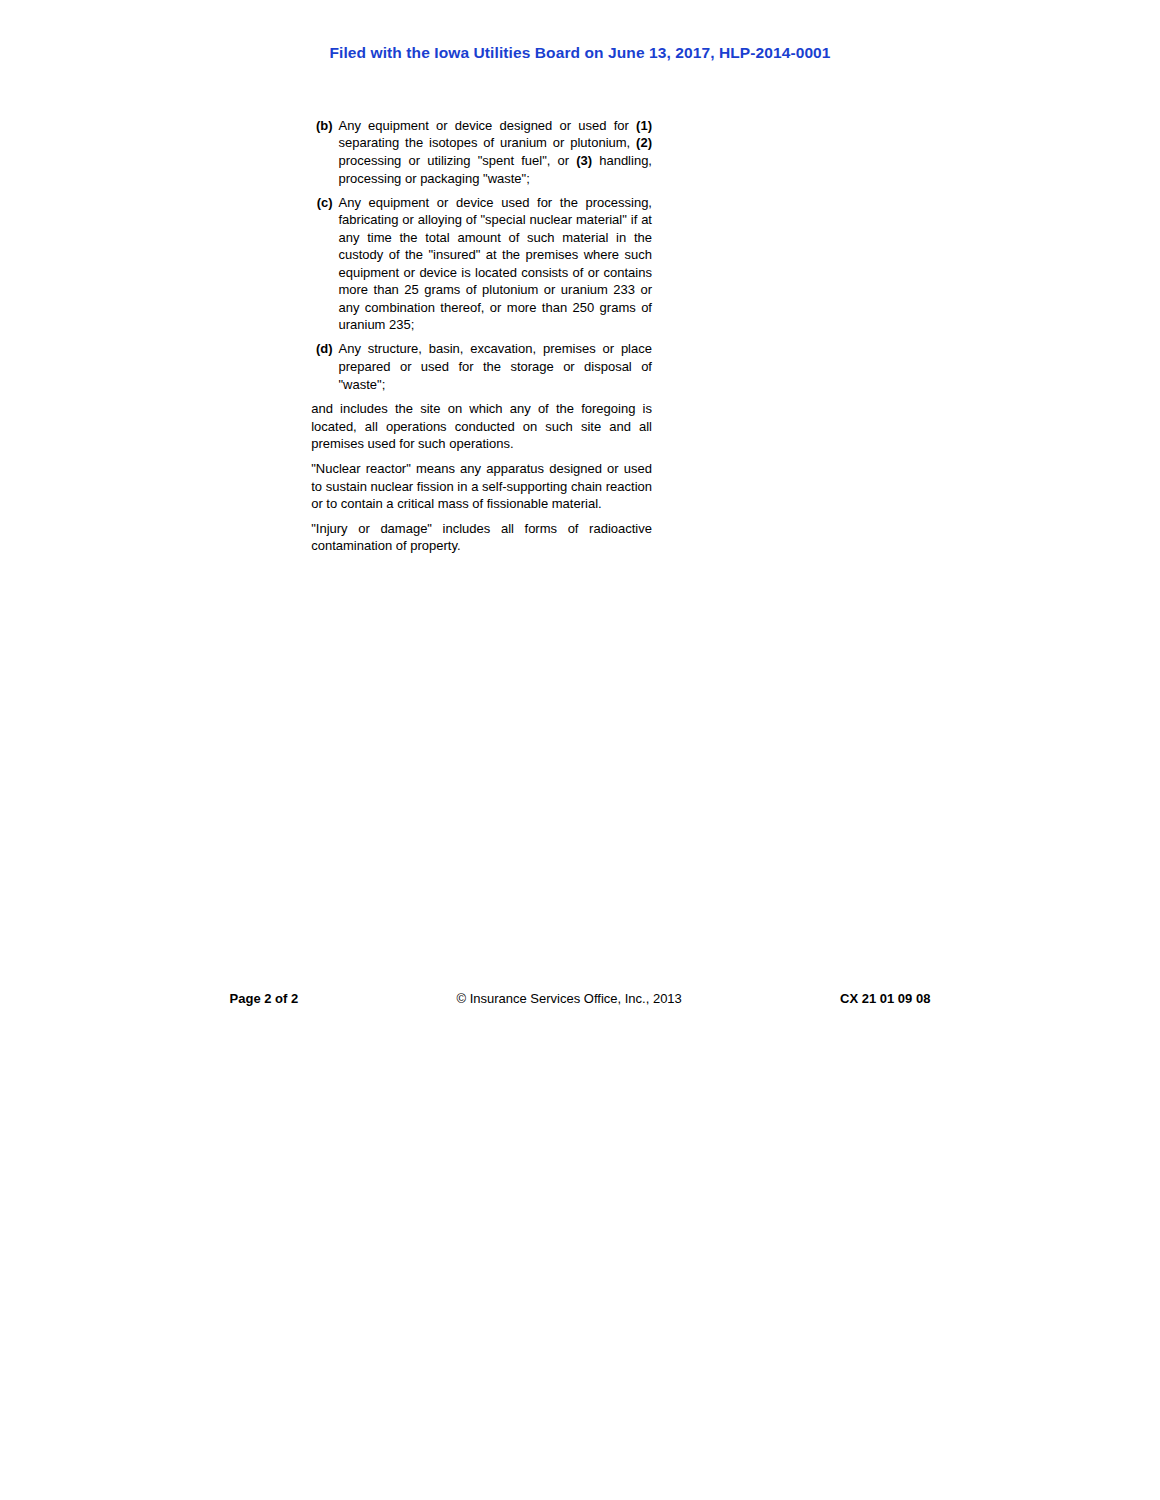Filed with the Iowa Utilities Board on June 13, 2017, HLP-2014-0001
(b)
Any equipment or device designed or used for (1) separating the isotopes of uranium or plutonium, (2) processing or utilizing "spent fuel", or (3) handling, processing or packaging "waste";
(c)
Any equipment or device used for the processing, fabricating or alloying of "special nuclear material" if at any time the total amount of such material in the custody of the "insured" at the premises where such equipment or device is located consists of or contains more than 25 grams of plutonium or uranium 233 or any combination thereof, or more than 250 grams of uranium 235;
(d)
Any structure, basin, excavation, premises or place prepared or used for the storage or disposal of "waste";
and includes the site on which any of the foregoing is located, all operations conducted on such site and all premises used for such operations.
"Nuclear reactor" means any apparatus designed or used to sustain nuclear fission in a self-supporting chain reaction or to contain a critical mass of fissionable material.
"Injury or damage" includes all forms of radioactive contamination of property.
Page 2 of 2
© Insurance Services Office, Inc., 2013
CX 21 01 09 08